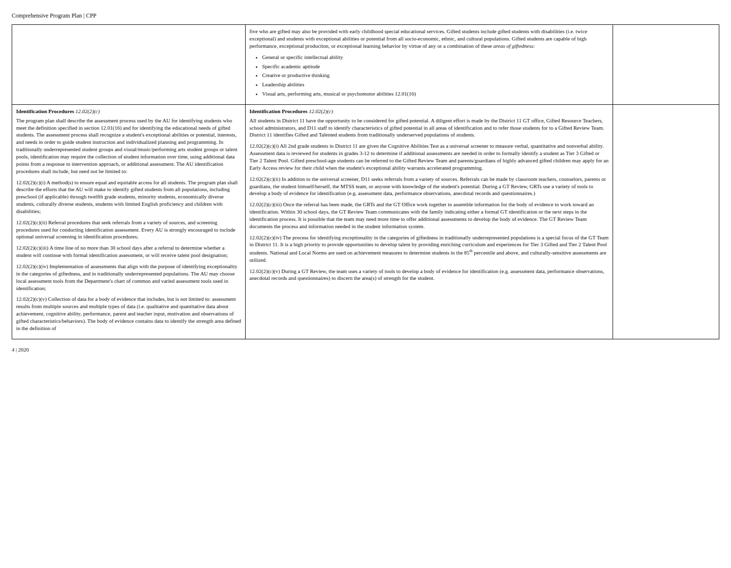Comprehensive Program Plan | CPP
| | five who are gifted may also be provided with early childhood special educational services. Gifted students include gifted students with disabilities (i.e. twice exceptional) and students with exceptional abilities or potential from all socio-economic, ethnic, and cultural populations. Gifted students are capable of high performance, exceptional production, or exceptional learning behavior by virtue of any or a combination of these areas of giftedness: General or specific intellectual ability Specific academic aptitude Creative or productive thinking Leadership abilities Visual arts, performing arts, musical or psychomotor abilities 12.01(16) | |
| Identification Procedures 12.02(2)(c) The program plan shall describe the assessment process used by the AU for identifying students who meet the definition specified in section 12.01(16) and for identifying the educational needs of gifted students. The assessment process shall recognize a student's exceptional abilities or potential, interests, and needs in order to guide student instruction and individualized planning and programming. In traditionally underrepresented student groups and visual/music/performing arts student groups or talent pools, identification may require the collection of student information over time, using additional data points from a response to intervention approach, or additional assessment. The AU identification procedures shall include, but need not be limited to: 12.02(2)(c)(i) A method(s) to ensure equal and equitable access for all students. The program plan shall describe the efforts that the AU will make to identify gifted students from all populations, including preschool (if applicable) through twelfth grade students, minority students, economically diverse students, culturally diverse students, students with limited English proficiency and children with disabilities; 12.02(2)(c)(ii) Referral procedures that seek referrals from a variety of sources, and screening procedures used for conducting identification assessment. Every AU is strongly encouraged to include optional universal screening in identification procedures; 12.02(2)(c)(iii) A time line of no more than 30 school days after a referral to determine whether a student will continue with formal identification assessment, or will receive talent pool designation; 12.02(2)(c)(iv) Implementation of assessments that align with the purpose of identifying exceptionality in the categories of giftedness, and in traditionally underrepresented populations. The AU may choose local assessment tools from the Department's chart of common and varied assessment tools used in identification; 12.02(2)(c)(v) Collection of data for a body of evidence that includes, but is not limited to: assessment results from multiple sources and multiple types of data (i.e. qualitative and quantitative data about achievement, cognitive ability, performance, parent and teacher input, motivation and observations of gifted characteristics/behaviors). The body of evidence contains data to identify the strength area defined in the definition of | Identification Procedures 12.02(2)(c) All students in District 11 have the opportunity to be considered for gifted potential. A diligent effort is made by the District 11 GT office, Gifted Resource Teachers, school administrators, and D11 staff to identify characteristics of gifted potential in all areas of identification and to refer those students for to a Gifted Review Team. District 11 identifies Gifted and Talented students from traditionally underserved populations of students. 12.02(2)(c)(i) All 2nd grade students in District 11 are given the Cognitive Abilities Test as a universal screener to measure verbal, quantitative and nonverbal ability. Assessment data is reviewed for students in grades 3-12 to determine if additional assessments are needed in order to formally identify a student as Tier 3 Gifted or Tier 2 Talent Pool. Gifted preschool-age students can be referred to the Gifted Review Team and parents/guardians of highly advanced gifted children may apply for an Early Access review for their child when the student's exceptional ability warrants accelerated programming. 12.02(2)(c)(ii) In addition to the universal screener, D11 seeks referrals from a variety of sources. Referrals can be made by classroom teachers, counselors, parents or guardians, the student himself/herself, the MTSS team, or anyone with knowledge of the student's potential. During a GT Review, GRTs use a variety of tools to develop a body of evidence for identification (e.g. assessment data, performance observations, anecdotal records and questionnaires.) 12.02(2)(c)(iii) Once the referral has been made, the GRTs and the GT Office work together to assemble information for the body of evidence to work toward an identification. Within 30 school days, the GT Review Team communicates with the family indicating either a formal GT identification or the next steps in the identification process. It is possible that the team may need more time to offer additional assessments to develop the body of evidence. The GT Review Team documents the process and information needed in the student information system. 12.02(2)(c)(iv) The process for identifying exceptionality in the categories of giftedness in traditionally underrepresented populations is a special focus of the GT Team in District 11. It is a high priority to provide opportunities to develop talent by providing enriching curriculum and experiences for Tier 3 Gifted and Tier 2 Talent Pool students. National and Local Norms are used on achievement measures to determine students in the 85 th percentile and above, and culturally-sensitive assessments are utilized. 12.02(2)(c)(v) During a GT Review, the team uses a variety of tools to develop a body of evidence for identification (e.g. assessment data, performance observations, anecdotal records and questionnaires) to discern the area(s) of strength for the student. | |
4 | 2020